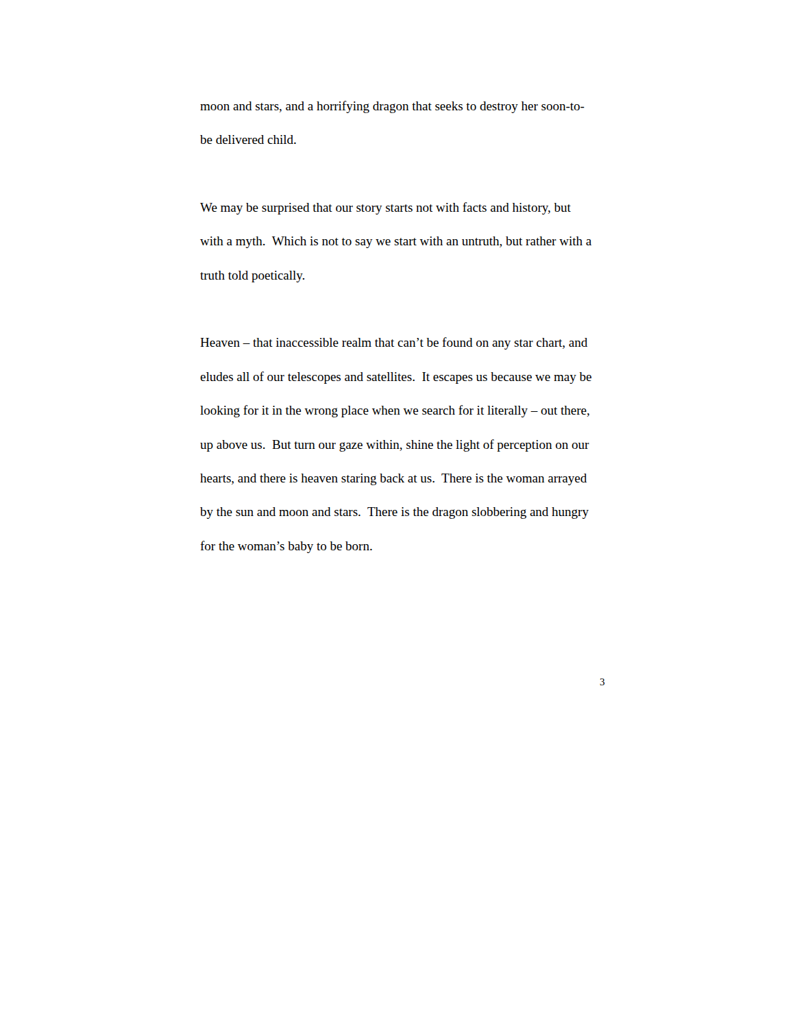moon and stars, and a horrifying dragon that seeks to destroy her soon-to-be delivered child.
We may be surprised that our story starts not with facts and history, but with a myth. Which is not to say we start with an untruth, but rather with a truth told poetically.
Heaven – that inaccessible realm that can’t be found on any star chart, and eludes all of our telescopes and satellites. It escapes us because we may be looking for it in the wrong place when we search for it literally – out there, up above us. But turn our gaze within, shine the light of perception on our hearts, and there is heaven staring back at us. There is the woman arrayed by the sun and moon and stars. There is the dragon slobbering and hungry for the woman’s baby to be born.
3